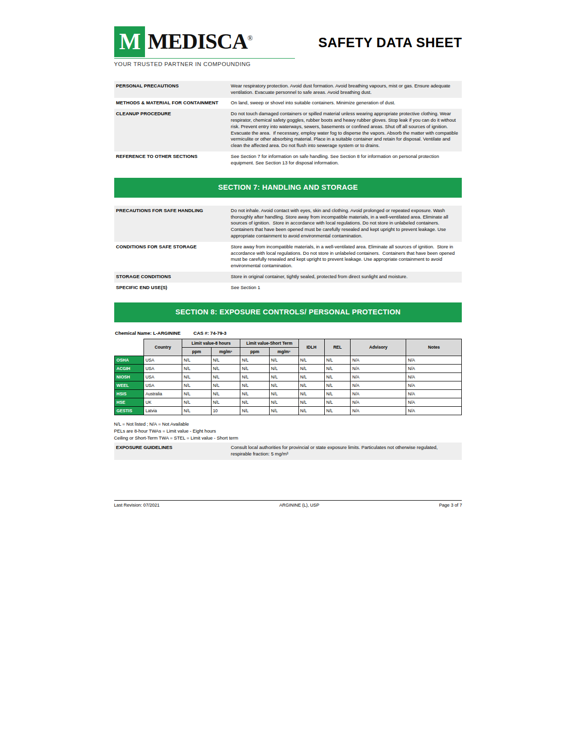M
MEDISCA®
YOUR TRUSTED PARTNER IN COMPOUNDING
SAFETY DATA SHEET
| PERSONAL PRECAUTIONS | Wear respiratory protection. Avoid dust formation. Avoid breathing vapours, mist or gas. Ensure adequate ventilation. Evacuate personnel to safe areas. Avoid breathing dust. |
| METHODS & MATERIAL FOR CONTAINMENT | On land, sweep or shovel into suitable containers. Minimize generation of dust. |
| CLEANUP PROCEDURE | Do not touch damaged containers or spilled material unless wearing appropriate protective clothing. Wear respirator, chemical safety goggles, rubber boots and heavy rubber gloves. Stop leak if you can do it without risk. Prevent entry into waterways, sewers, basements or confined areas. Shut off all sources of ignition. Evacuate the area. If necessary, employ water fog to disperse the vapors. Absorb the matter with compatible vermiculite or other absorbing material. Place in a suitable container and retain for disposal. Ventilate and clean the affected area. Do not flush into sewerage system or to drains. |
| REFERENCE TO OTHER SECTIONS | See Section 7 for information on safe handling. See Section 8 for information on personal protection equipment. See Section 13 for disposal information. |
SECTION 7: HANDLING AND STORAGE
| PRECAUTIONS FOR SAFE HANDLING | Do not inhale. Avoid contact with eyes, skin and clothing. Avoid prolonged or repeated exposure. Wash thoroughly after handling. Store away from incompatible materials, in a well-ventilated area. Eliminate all sources of ignition. Store in accordance with local regulations. Do not store in unlabeled containers. Containers that have been opened must be carefully resealed and kept upright to prevent leakage. Use appropriate containment to avoid environmental contamination. |
| CONDITIONS FOR SAFE STORAGE | Store away from incompatible materials, in a well-ventilated area. Eliminate all sources of ignition. Store in accordance with local regulations. Do not store in unlabeled containers. Containers that have been opened must be carefully resealed and kept upright to prevent leakage. Use appropriate containment to avoid environmental contamination. |
| STORAGE CONDITIONS | Store in original container, tightly sealed, protected from direct sunlight and moisture. |
| SPECIFIC END USE(S) | See Section 1 |
SECTION 8: EXPOSURE CONTROLS/ PERSONAL PROTECTION
Chemical Name: L-ARGININE CAS #: 74-79-3
| | Country | Limit value-8 hours | Limit value-Short Term | IDLH | REL | Advisory | Notes |
| --- | --- | --- | --- | --- | --- | --- | --- |
| | ppm | mg/m³ | ppm | mg/m³ |
| OSHA | USA | N/L | N/L | N/L | N/L | N/L | N/L | N/A | N/A |
| ACGIH | USA | N/L | N/L | N/L | N/L | N/L | N/L | N/A | N/A |
| NIOSH | USA | N/L | N/L | N/L | N/L | N/L | N/L | N/A | N/A |
| WEEL | USA | N/L | N/L | N/L | N/L | N/L | N/L | N/A | N/A |
| HSIS | Australia | N/L | N/L | N/L | N/L | N/L | N/L | N/A | N/A |
| HSE | UK | N/L | N/L | N/L | N/L | N/L | N/L | N/A | N/A |
| GESTIS | Latvia | N/L | 10 | N/L | N/L | N/L | N/L | N/A | N/A |
N/L = Not listed ; N/A = Not Available
PELs are 8-hour TWAs = Limit value - Eight hours
Ceiling or Short-Term TWA = STEL = Limit value - Short term
| EXPOSURE GUIDELINES | Consult local authorities for provincial or state exposure limits. Particulates not otherwise regulated, respirable fraction: 5 mg/m³ |
Last Revision: 07/2021
ARGININE (L), USP
Page 3 of 7